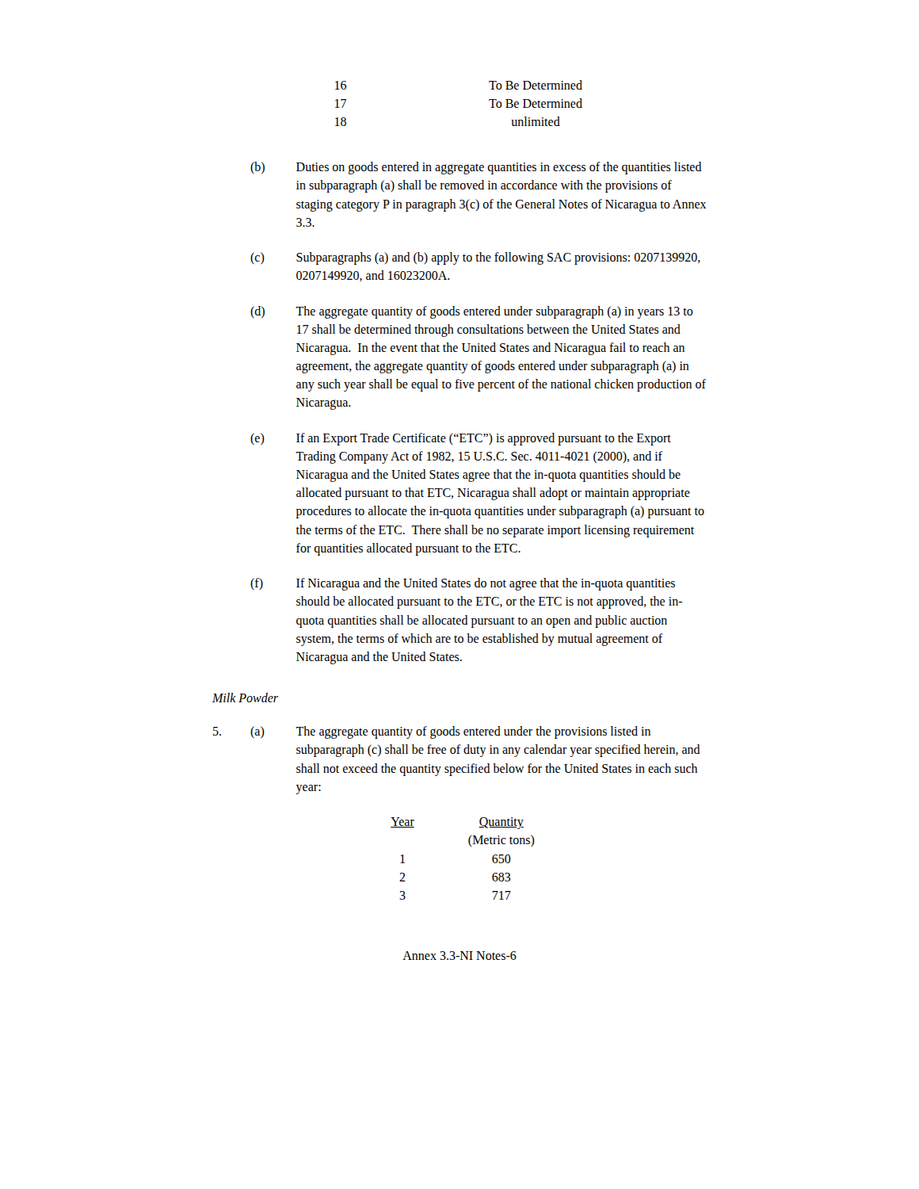| 16 | To Be Determined |
| 17 | To Be Determined |
| 18 | unlimited |
(b)
Duties on goods entered in aggregate quantities in excess of the quantities listed in subparagraph (a) shall be removed in accordance with the provisions of staging category P in paragraph 3(c) of the General Notes of Nicaragua to Annex 3.3.
(c)
Subparagraphs (a) and (b) apply to the following SAC provisions: 0207139920, 0207149920, and 16023200A.
(d)
The aggregate quantity of goods entered under subparagraph (a) in years 13 to 17 shall be determined through consultations between the United States and Nicaragua. In the event that the United States and Nicaragua fail to reach an agreement, the aggregate quantity of goods entered under subparagraph (a) in any such year shall be equal to five percent of the national chicken production of Nicaragua.
(e)
If an Export Trade Certificate (“ETC”) is approved pursuant to the Export Trading Company Act of 1982, 15 U.S.C. Sec. 4011-4021 (2000), and if Nicaragua and the United States agree that the in-quota quantities should be allocated pursuant to that ETC, Nicaragua shall adopt or maintain appropriate procedures to allocate the in-quota quantities under subparagraph (a) pursuant to the terms of the ETC. There shall be no separate import licensing requirement for quantities allocated pursuant to the ETC.
(f)
If Nicaragua and the United States do not agree that the in-quota quantities should be allocated pursuant to the ETC, or the ETC is not approved, the in-quota quantities shall be allocated pursuant to an open and public auction system, the terms of which are to be established by mutual agreement of Nicaragua and the United States.
Milk Powder
5.
(a)
The aggregate quantity of goods entered under the provisions listed in subparagraph (c) shall be free of duty in any calendar year specified herein, and shall not exceed the quantity specified below for the United States in each such year:
| Year | Quantity |
| --- | --- |
| | (Metric tons) |
| 1 | 650 |
| 2 | 683 |
| 3 | 717 |
Annex 3.3-NI Notes-6